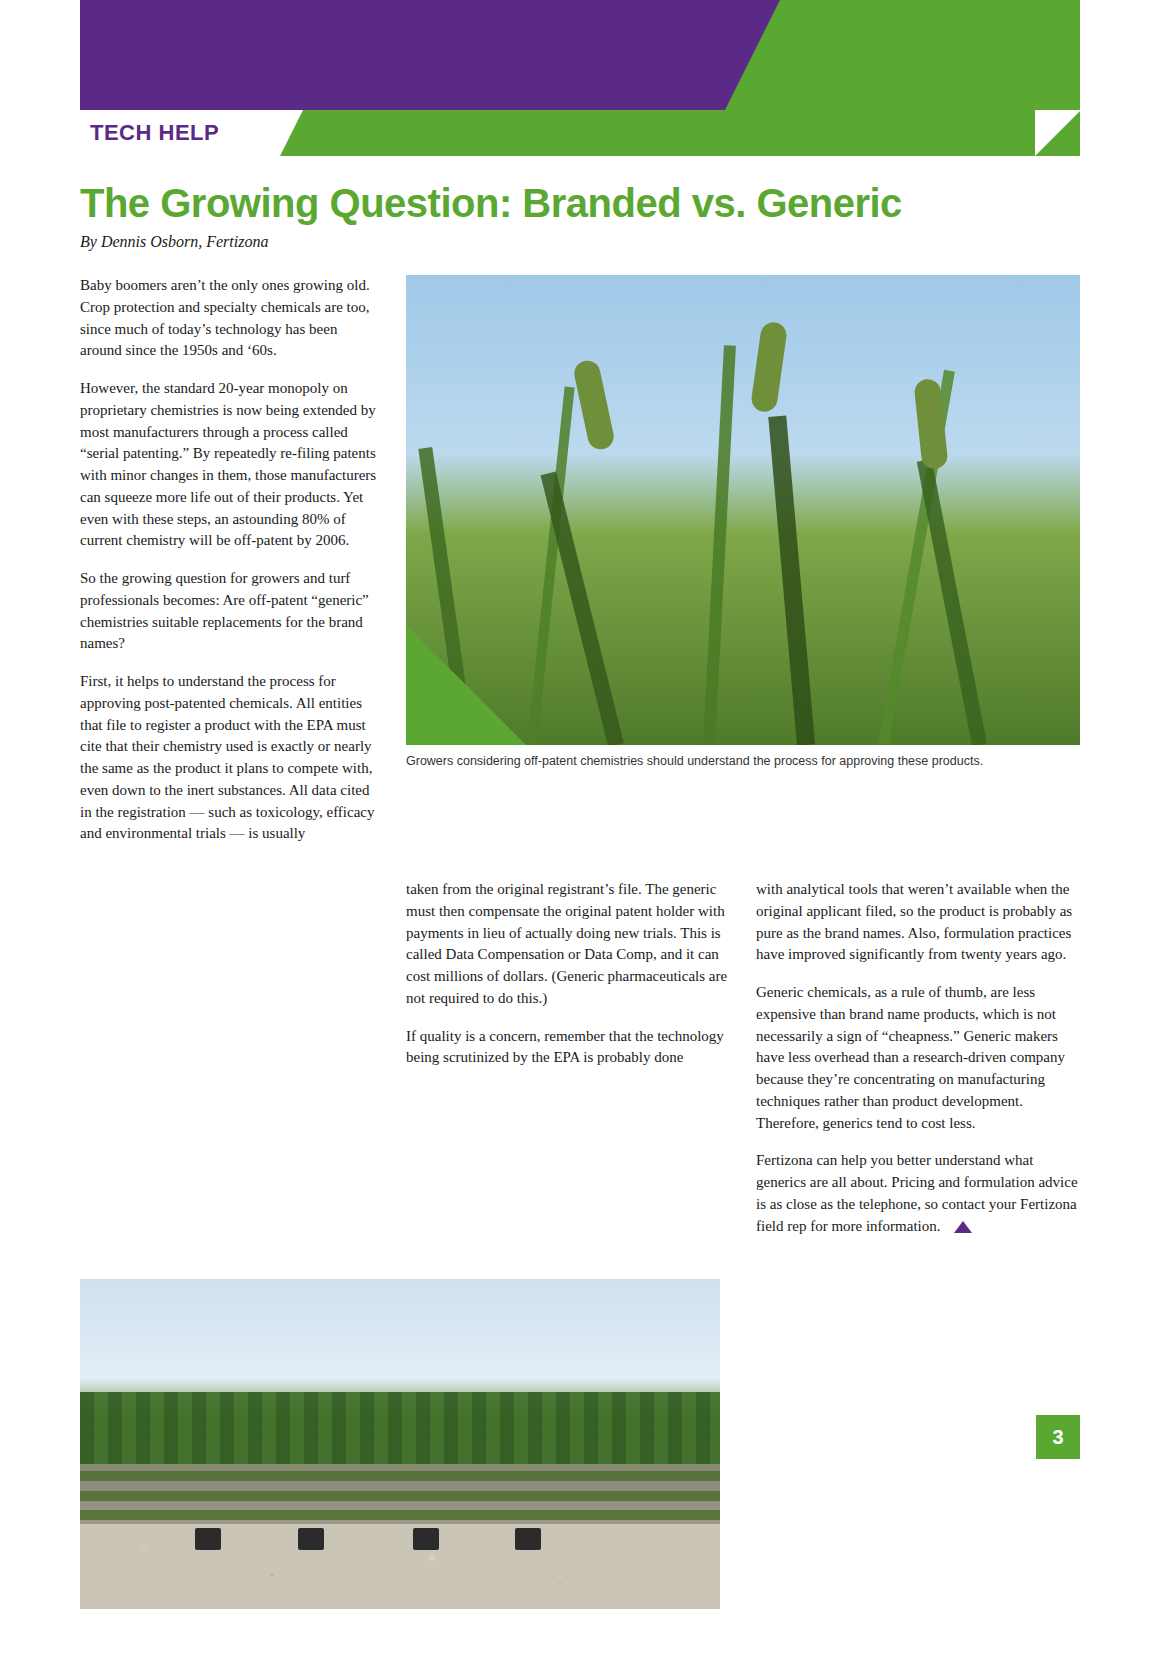TECH HELP
The Growing Question: Branded vs. Generic
By Dennis Osborn, Fertizona
Baby boomers aren’t the only ones growing old. Crop protection and specialty chemicals are too, since much of today’s technology has been around since the 1950s and ‘60s.
However, the standard 20-year monopoly on proprietary chemistries is now being extended by most manufacturers through a process called “serial patenting.” By repeatedly re-filing patents with minor changes in them, those manufacturers can squeeze more life out of their products. Yet even with these steps, an astounding 80% of current chemistry will be off-patent by 2006.
So the growing question for growers and turf professionals becomes: Are off-patent “generic” chemistries suitable replacements for the brand names?
First, it helps to understand the process for approving post-patented chemicals. All entities that file to register a product with the EPA must cite that their chemistry used is exactly or nearly the same as the product it plans to compete with, even down to the inert substances. All data cited in the registration — such as toxicology, efficacy and environmental trials — is usually
Growers considering off-patent chemistries should understand the process for approving these products.
taken from the original registrant’s file. The generic must then compensate the original patent holder with payments in lieu of actually doing new trials. This is called Data Compensation or Data Comp, and it can cost millions of dollars. (Generic pharmaceuticals are not required to do this.)
If quality is a concern, remember that the technology being scrutinized by the EPA is probably done
with analytical tools that weren’t available when the original applicant filed, so the product is probably as pure as the brand names. Also, formulation practices have improved significantly from twenty years ago.
Generic chemicals, as a rule of thumb, are less expensive than brand name products, which is not necessarily a sign of “cheapness.” Generic makers have less overhead than a research-driven company because they’re concentrating on manufacturing techniques rather than product development. Therefore, generics tend to cost less.
Fertizona can help you better understand what generics are all about. Pricing and formulation advice is as close as the telephone, so contact your Fertizona field rep for more information.
3